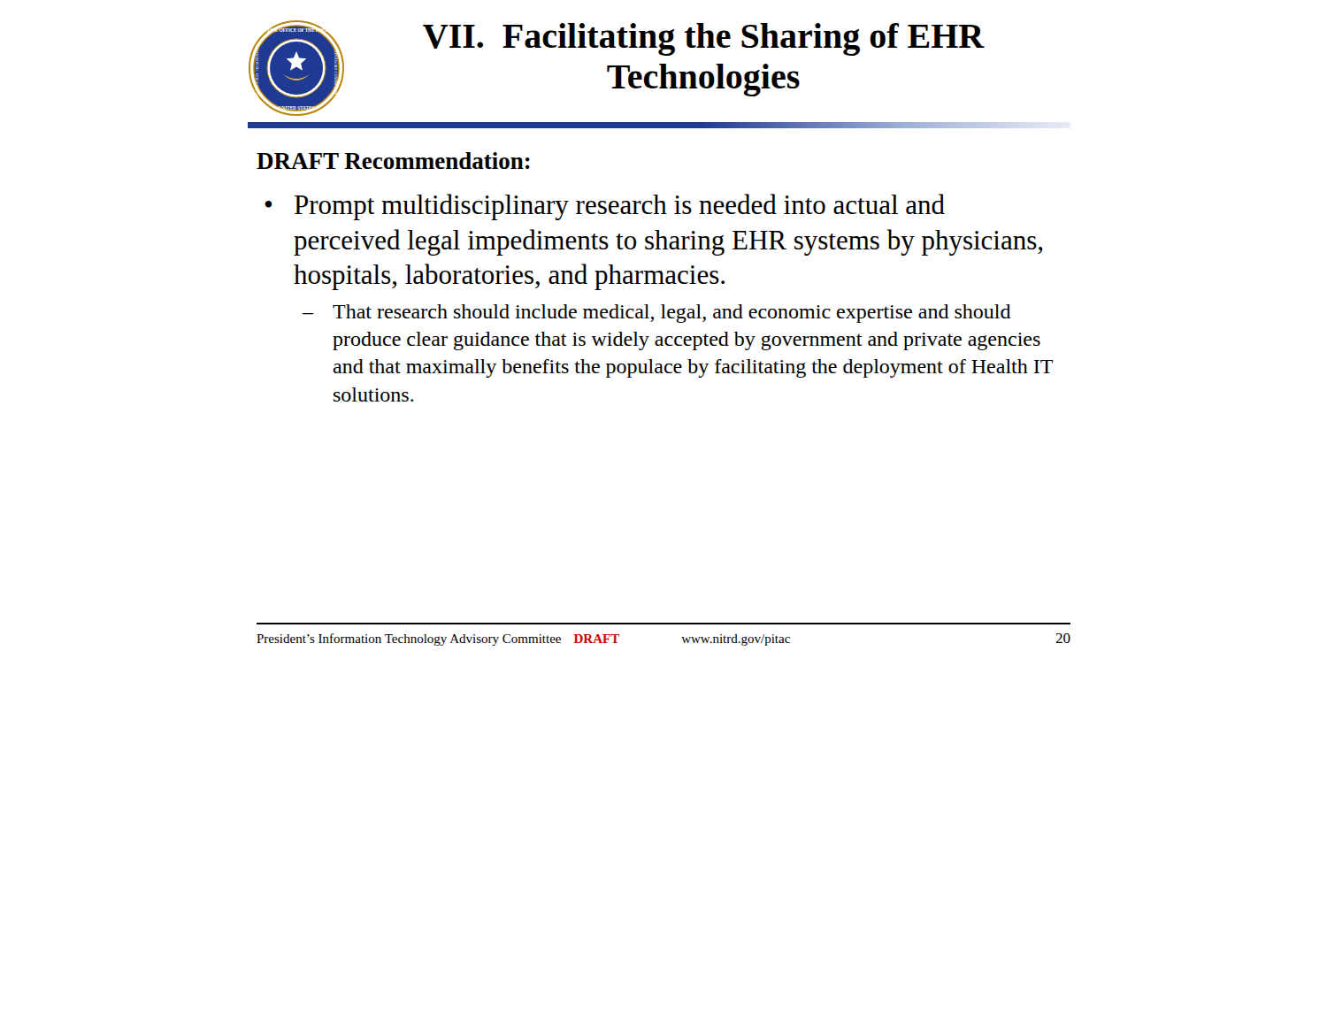EXECUTIVE OFFICE OF THE PRESIDENT UNITED STATES INFORMATION TECHNOLOGY ADVISORY COMMITTEE
VII. Facilitating the Sharing of EHR Technologies
DRAFT Recommendation:
Prompt multidisciplinary research is needed into actual and perceived legal impediments to sharing EHR systems by physicians, hospitals, laboratories, and pharmacies.
That research should include medical, legal, and economic expertise and should produce clear guidance that is widely accepted by government and private agencies and that maximally benefits the populace by facilitating the deployment of Health IT solutions.
President’s Information Technology Advisory Committee DRAFT www.nitrd.gov/pitac 20